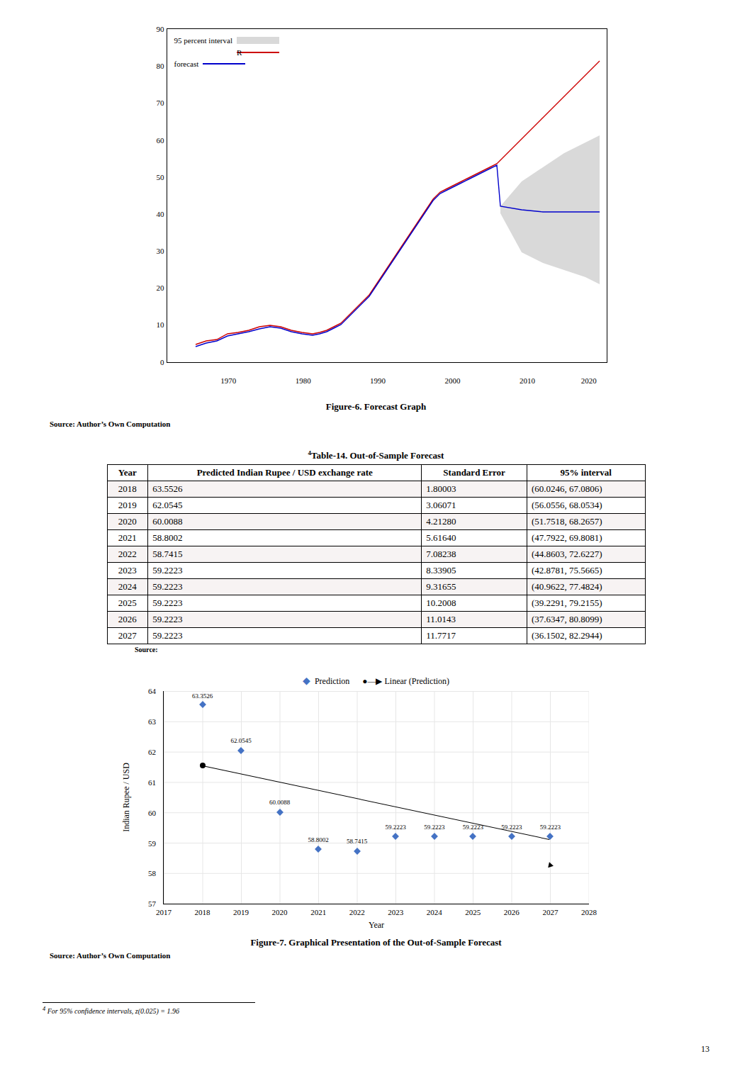95 percent interval
95 percent interval R
forecast
90 80 70 60 50 40 30 20 10 0
1970 1980 1990 2000 2010 2020
Figure-6. Forecast Graph
Source: Author’s Own Computation
4Table-14. Out-of-Sample Forecast
| Year | Predicted Indian Rupee / USD exchange rate | Standard Error | 95% interval |
| --- | --- | --- | --- |
| 2018 | 63.5526 | 1.80003 | (60.0246, 67.0806) |
| 2019 | 62.0545 | 3.06071 | (56.0556, 68.0534) |
| 2020 | 60.0088 | 4.21280 | (51.7518, 68.2657) |
| 2021 | 58.8002 | 5.61640 | (47.7922, 69.8081) |
| 2022 | 58.7415 | 7.08238 | (44.8603, 72.6227) |
| 2023 | 59.2223 | 8.33905 | (42.8781, 75.5665) |
| 2024 | 59.2223 | 9.31655 | (40.9622, 77.4824) |
| 2025 | 59.2223 | 10.2008 | (39.2291, 79.2155) |
| 2026 | 59.2223 | 11.0143 | (37.6347, 80.8099) |
| 2027 | 59.2223 | 11.7717 | (36.1502, 82.2944) |
Source:
◆ Prediction ●—▶ Linear (Prediction)
Indian Rupee / USD
64
63
62
61
60
59
58
57
2017
2018
2019
2020
2021
2022
2023
2024
2025
2026
2027
2028
Year
63.3526
62.0545
60.0088
58.8002
58.7415
59.2223
59.2223
59.2223
59.2223
59.2223
Figure-7. Graphical Presentation of the Out-of-Sample Forecast
Source: Author’s Own Computation
4 For 95% confidence intervals, z(0.025) = 1.96
13